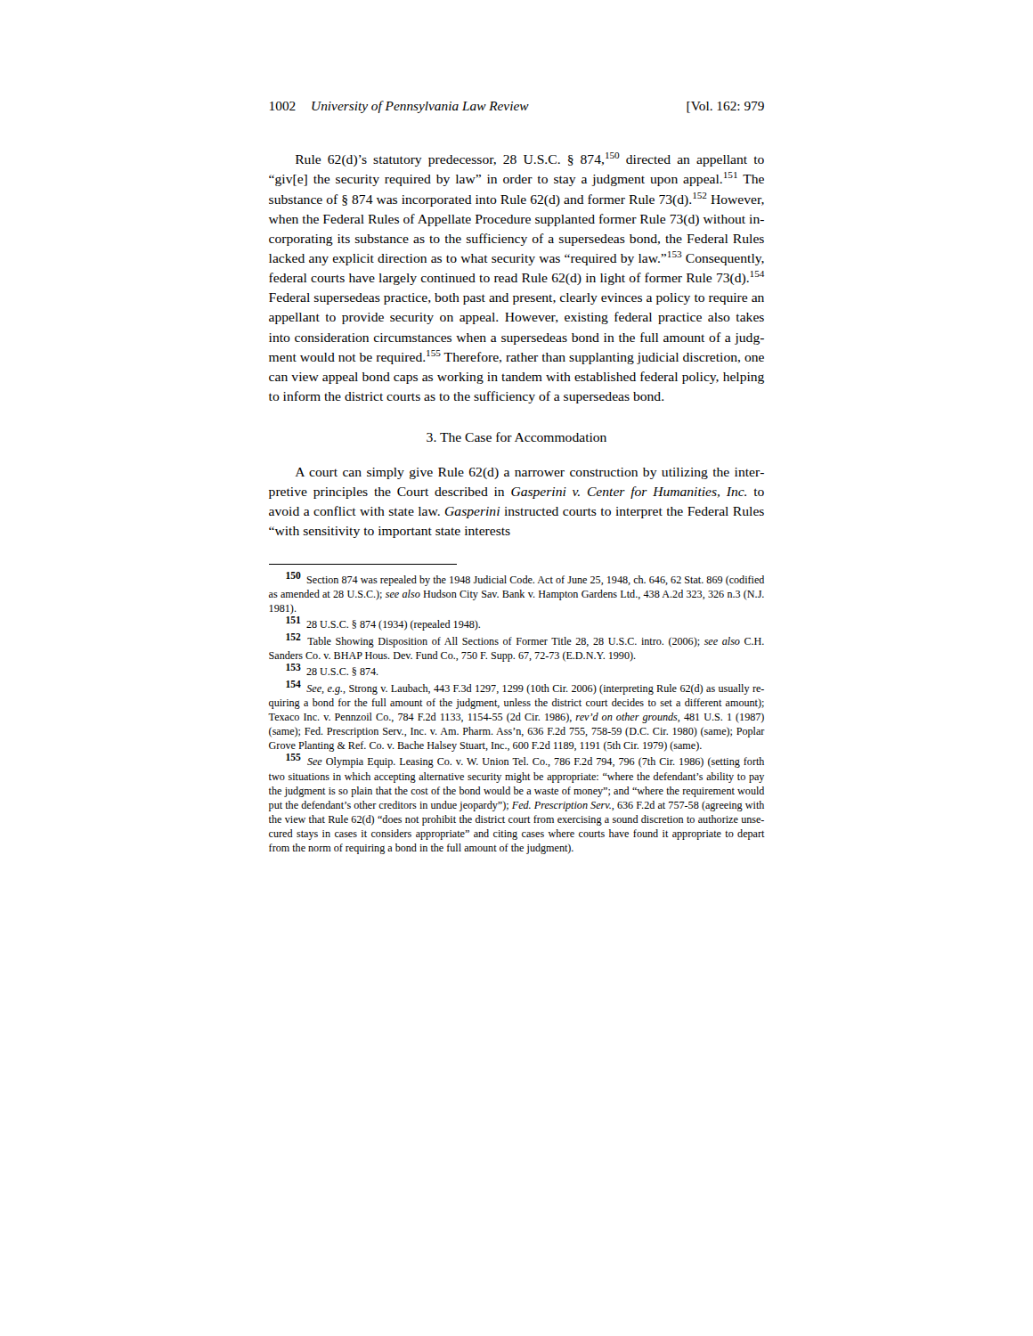1002 University of Pennsylvania Law Review [Vol. 162: 979
Rule 62(d)’s statutory predecessor, 28 U.S.C. § 874,150 directed an appellant to “giv[e] the security required by law” in order to stay a judgment upon appeal.151 The substance of § 874 was incorporated into Rule 62(d) and former Rule 73(d).152 However, when the Federal Rules of Appellate Procedure supplanted former Rule 73(d) without incorporating its substance as to the sufficiency of a supersedeas bond, the Federal Rules lacked any explicit direction as to what security was “required by law.”153 Consequently, federal courts have largely continued to read Rule 62(d) in light of former Rule 73(d).154 Federal supersedeas practice, both past and present, clearly evinces a policy to require an appellant to provide security on appeal. However, existing federal practice also takes into consideration circumstances when a supersedeas bond in the full amount of a judgment would not be required.155 Therefore, rather than supplanting judicial discretion, one can view appeal bond caps as working in tandem with established federal policy, helping to inform the district courts as to the sufficiency of a supersedeas bond.
3. The Case for Accommodation
A court can simply give Rule 62(d) a narrower construction by utilizing the interpretive principles the Court described in Gasperini v. Center for Humanities, Inc. to avoid a conflict with state law. Gasperini instructed courts to interpret the Federal Rules “with sensitivity to important state interests
150 Section 874 was repealed by the 1948 Judicial Code. Act of June 25, 1948, ch. 646, 62 Stat. 869 (codified as amended at 28 U.S.C.); see also Hudson City Sav. Bank v. Hampton Gardens Ltd., 438 A.2d 323, 326 n.3 (N.J. 1981).
151 28 U.S.C. § 874 (1934) (repealed 1948).
152 Table Showing Disposition of All Sections of Former Title 28, 28 U.S.C. intro. (2006); see also C.H. Sanders Co. v. BHAP Hous. Dev. Fund Co., 750 F. Supp. 67, 72-73 (E.D.N.Y. 1990).
153 28 U.S.C. § 874.
154 See, e.g., Strong v. Laubach, 443 F.3d 1297, 1299 (10th Cir. 2006) (interpreting Rule 62(d) as usually requiring a bond for the full amount of the judgment, unless the district court decides to set a different amount); Texaco Inc. v. Pennzoil Co., 784 F.2d 1133, 1154-55 (2d Cir. 1986), rev’d on other grounds, 481 U.S. 1 (1987) (same); Fed. Prescription Serv., Inc. v. Am. Pharm. Ass’n, 636 F.2d 755, 758-59 (D.C. Cir. 1980) (same); Poplar Grove Planting & Ref. Co. v. Bache Halsey Stuart, Inc., 600 F.2d 1189, 1191 (5th Cir. 1979) (same).
155 See Olympia Equip. Leasing Co. v. W. Union Tel. Co., 786 F.2d 794, 796 (7th Cir. 1986) (setting forth two situations in which accepting alternative security might be appropriate: “where the defendant’s ability to pay the judgment is so plain that the cost of the bond would be a waste of money”; and “where the requirement would put the defendant’s other creditors in undue jeopardy”); Fed. Prescription Serv., 636 F.2d at 757-58 (agreeing with the view that Rule 62(d) “does not prohibit the district court from exercising a sound discretion to authorize unsecured stays in cases it considers appropriate” and citing cases where courts have found it appropriate to depart from the norm of requiring a bond in the full amount of the judgment).